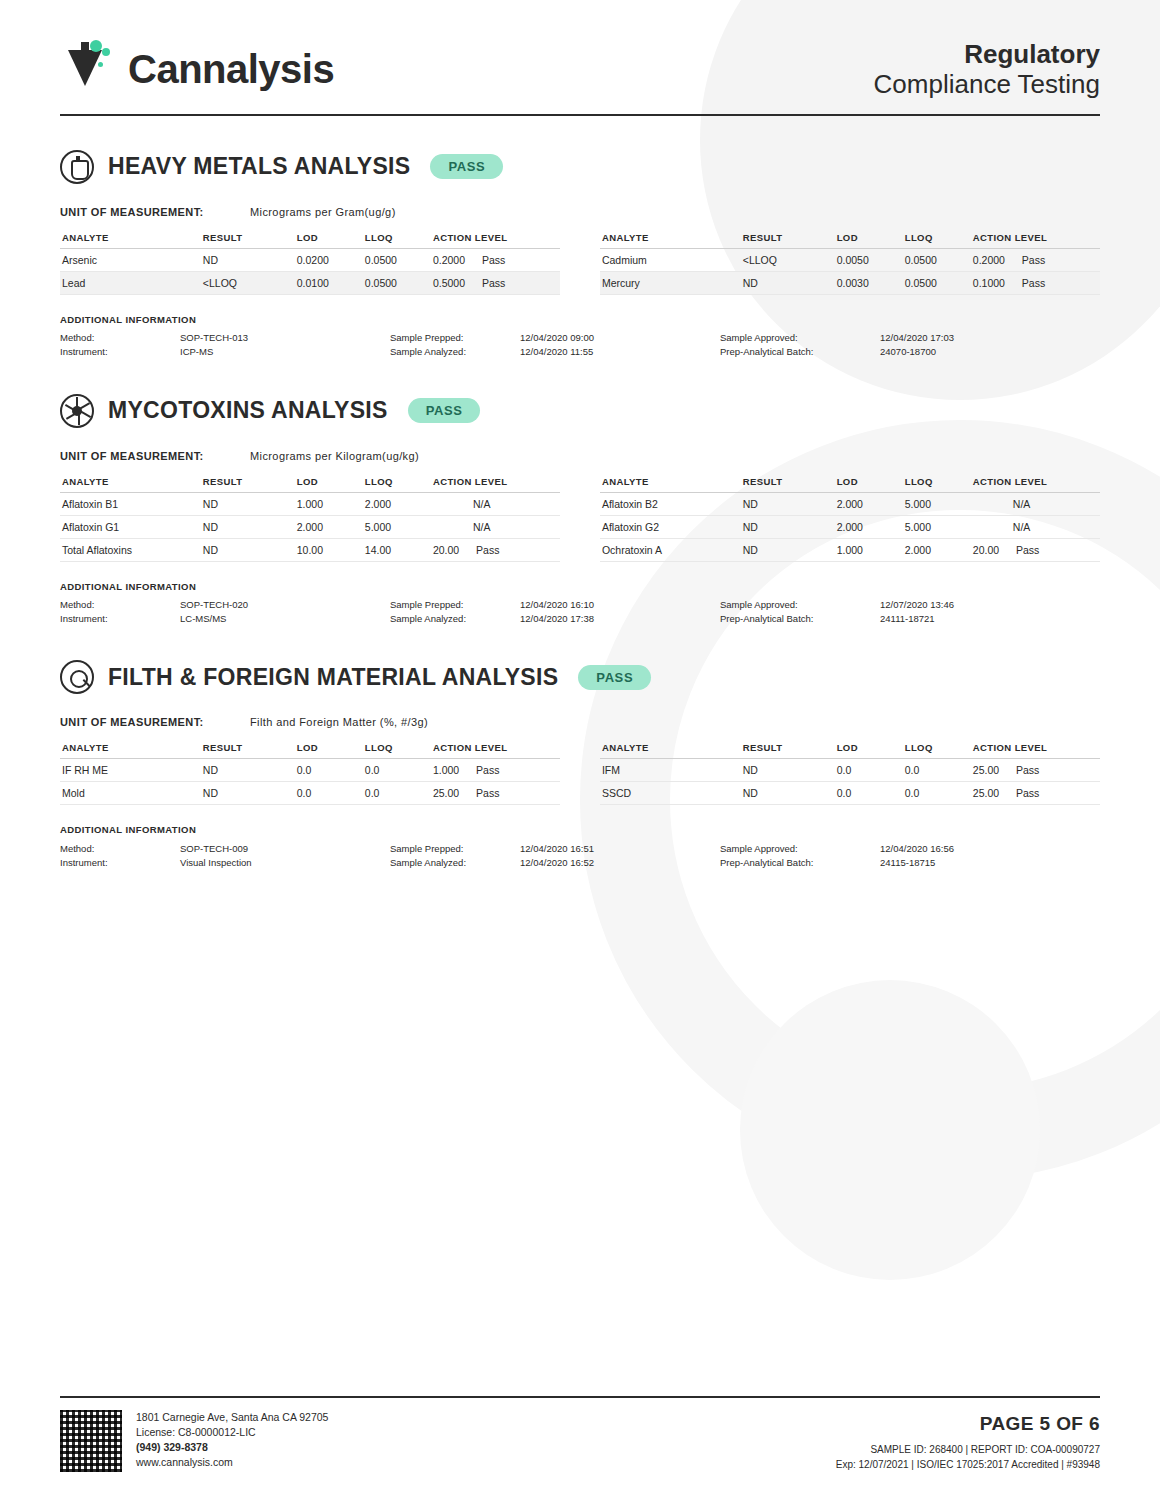Cannalysis
Regulatory
Compliance Testing
HEAVY METALS ANALYSIS
PASS
UNIT OF MEASUREMENT: Micrograms per Gram(ug/g)
| ANALYTE | RESULT | LOD | LLOQ | ACTION LEVEL | | ANALYTE | RESULT | LOD | LLOQ | ACTION LEVEL |
| --- | --- | --- | --- | --- | --- | --- | --- | --- | --- | --- |
| Arsenic | ND | 0.0200 | 0.0500 | 0.2000 Pass | | Cadmium | <LLOQ | 0.0050 | 0.0500 | 0.2000 Pass |
| Lead | <LLOQ | 0.0100 | 0.0500 | 0.5000 Pass | | Mercury | ND | 0.0030 | 0.0500 | 0.1000 Pass |
ADDITIONAL INFORMATION
Method: SOP-TECH-013
Instrument: ICP-MS
Sample Prepped: 12/04/2020 09:00
Sample Analyzed: 12/04/2020 11:55
Sample Approved: 12/04/2020 17:03
Prep-Analytical Batch: 24070-18700
MYCOTOXINS ANALYSIS
PASS
UNIT OF MEASUREMENT: Micrograms per Kilogram(ug/kg)
| ANALYTE | RESULT | LOD | LLOQ | ACTION LEVEL | | ANALYTE | RESULT | LOD | LLOQ | ACTION LEVEL |
| --- | --- | --- | --- | --- | --- | --- | --- | --- | --- | --- |
| Aflatoxin B1 | ND | 1.000 | 2.000 | N/A | | Aflatoxin B2 | ND | 2.000 | 5.000 | N/A |
| Aflatoxin G1 | ND | 2.000 | 5.000 | N/A | | Aflatoxin G2 | ND | 2.000 | 5.000 | N/A |
| Total Aflatoxins | ND | 10.00 | 14.00 | 20.00 Pass | | Ochratoxin A | ND | 1.000 | 2.000 | 20.00 Pass |
ADDITIONAL INFORMATION
Method: SOP-TECH-020
Instrument: LC-MS/MS
Sample Prepped: 12/04/2020 16:10
Sample Analyzed: 12/04/2020 17:38
Sample Approved: 12/07/2020 13:46
Prep-Analytical Batch: 24111-18721
FILTH & FOREIGN MATERIAL ANALYSIS
PASS
UNIT OF MEASUREMENT: Filth and Foreign Matter (%, #/3g)
| ANALYTE | RESULT | LOD | LLOQ | ACTION LEVEL | | ANALYTE | RESULT | LOD | LLOQ | ACTION LEVEL |
| --- | --- | --- | --- | --- | --- | --- | --- | --- | --- | --- |
| IF RH ME | ND | 0.0 | 0.0 | 1.000 Pass | | IFM | ND | 0.0 | 0.0 | 25.00 Pass |
| Mold | ND | 0.0 | 0.0 | 25.00 Pass | | SSCD | ND | 0.0 | 0.0 | 25.00 Pass |
ADDITIONAL INFORMATION
Method: SOP-TECH-009
Instrument: Visual Inspection
Sample Prepped: 12/04/2020 16:51
Sample Analyzed: 12/04/2020 16:52
Sample Approved: 12/04/2020 16:56
Prep-Analytical Batch: 24115-18715
1801 Carnegie Ave, Santa Ana CA 92705
License: C8-0000012-LIC
(949) 329-8378
www.cannalysis.com
PAGE 5 OF 6
SAMPLE ID: 268400 | REPORT ID: COA-00090727
Exp: 12/07/2021 | ISO/IEC 17025:2017 Accredited | #93948